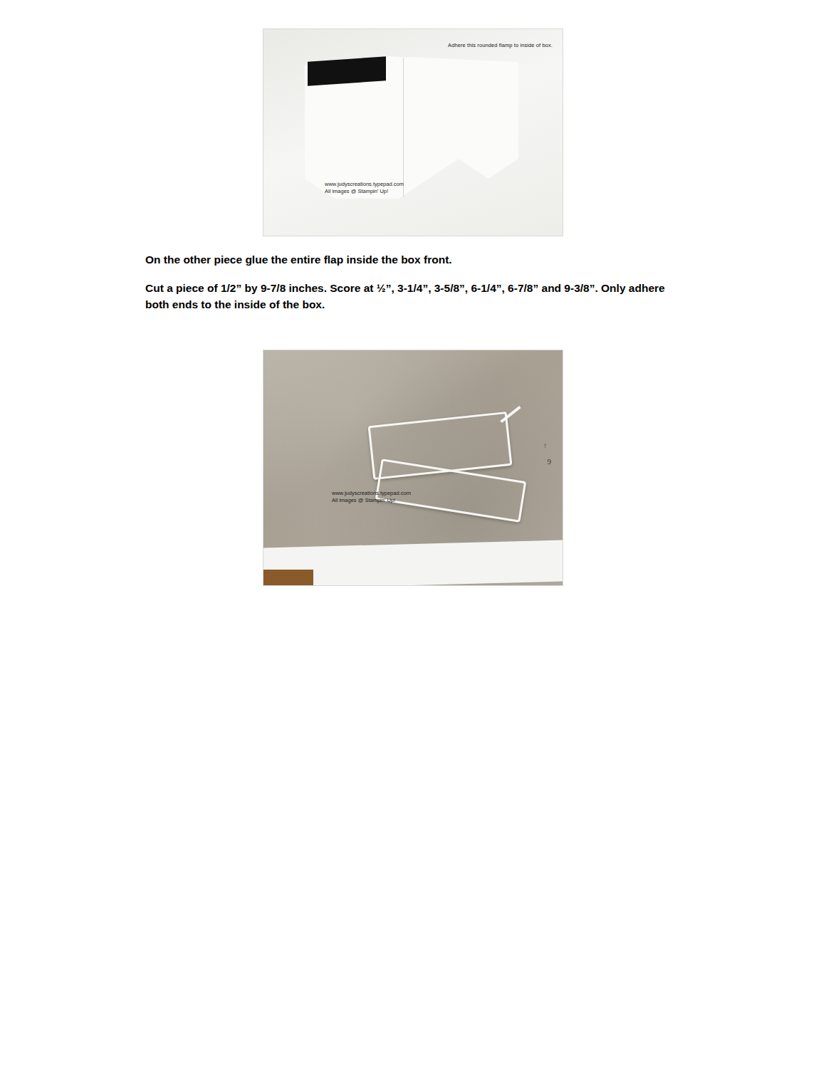Adhere this rounded flamp to inside of box.
www.judyscreations.typepad.com
All images @ Stampin' Up!
On the other piece glue the entire flap inside the box front.
Cut a piece of 1/2” by 9-7/8 inches. Score at ½”, 3-1/4”, 3-5/8”, 6-1/4”, 6-7/8” and 9-3/8”. Only adhere both ends to the inside of the box.
www.judyscreations.typepad.com
All images @ Stampin' Up!
↑
9